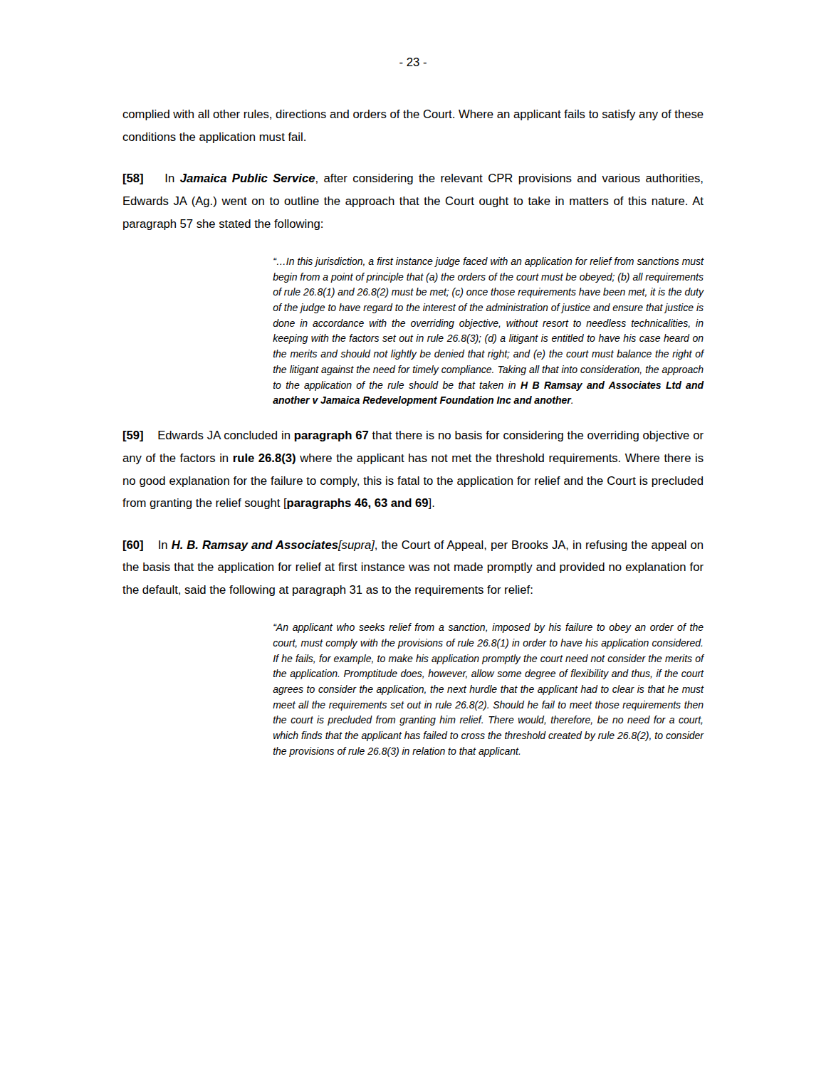- 23 -
complied with all other rules, directions and orders of the Court. Where an applicant fails to satisfy any of these conditions the application must fail.
[58] In Jamaica Public Service, after considering the relevant CPR provisions and various authorities, Edwards JA (Ag.) went on to outline the approach that the Court ought to take in matters of this nature. At paragraph 57 she stated the following:
“…In this jurisdiction, a first instance judge faced with an application for relief from sanctions must begin from a point of principle that (a) the orders of the court must be obeyed; (b) all requirements of rule 26.8(1) and 26.8(2) must be met; (c) once those requirements have been met, it is the duty of the judge to have regard to the interest of the administration of justice and ensure that justice is done in accordance with the overriding objective, without resort to needless technicalities, in keeping with the factors set out in rule 26.8(3); (d) a litigant is entitled to have his case heard on the merits and should not lightly be denied that right; and (e) the court must balance the right of the litigant against the need for timely compliance. Taking all that into consideration, the approach to the application of the rule should be that taken in H B Ramsay and Associates Ltd and another v Jamaica Redevelopment Foundation Inc and another.
[59] Edwards JA concluded in paragraph 67 that there is no basis for considering the overriding objective or any of the factors in rule 26.8(3) where the applicant has not met the threshold requirements. Where there is no good explanation for the failure to comply, this is fatal to the application for relief and the Court is precluded from granting the relief sought [paragraphs 46, 63 and 69].
[60] In H. B. Ramsay and Associates[supra], the Court of Appeal, per Brooks JA, in refusing the appeal on the basis that the application for relief at first instance was not made promptly and provided no explanation for the default, said the following at paragraph 31 as to the requirements for relief:
“An applicant who seeks relief from a sanction, imposed by his failure to obey an order of the court, must comply with the provisions of rule 26.8(1) in order to have his application considered. If he fails, for example, to make his application promptly the court need not consider the merits of the application. Promptitude does, however, allow some degree of flexibility and thus, if the court agrees to consider the application, the next hurdle that the applicant had to clear is that he must meet all the requirements set out in rule 26.8(2). Should he fail to meet those requirements then the court is precluded from granting him relief. There would, therefore, be no need for a court, which finds that the applicant has failed to cross the threshold created by rule 26.8(2), to consider the provisions of rule 26.8(3) in relation to that applicant.